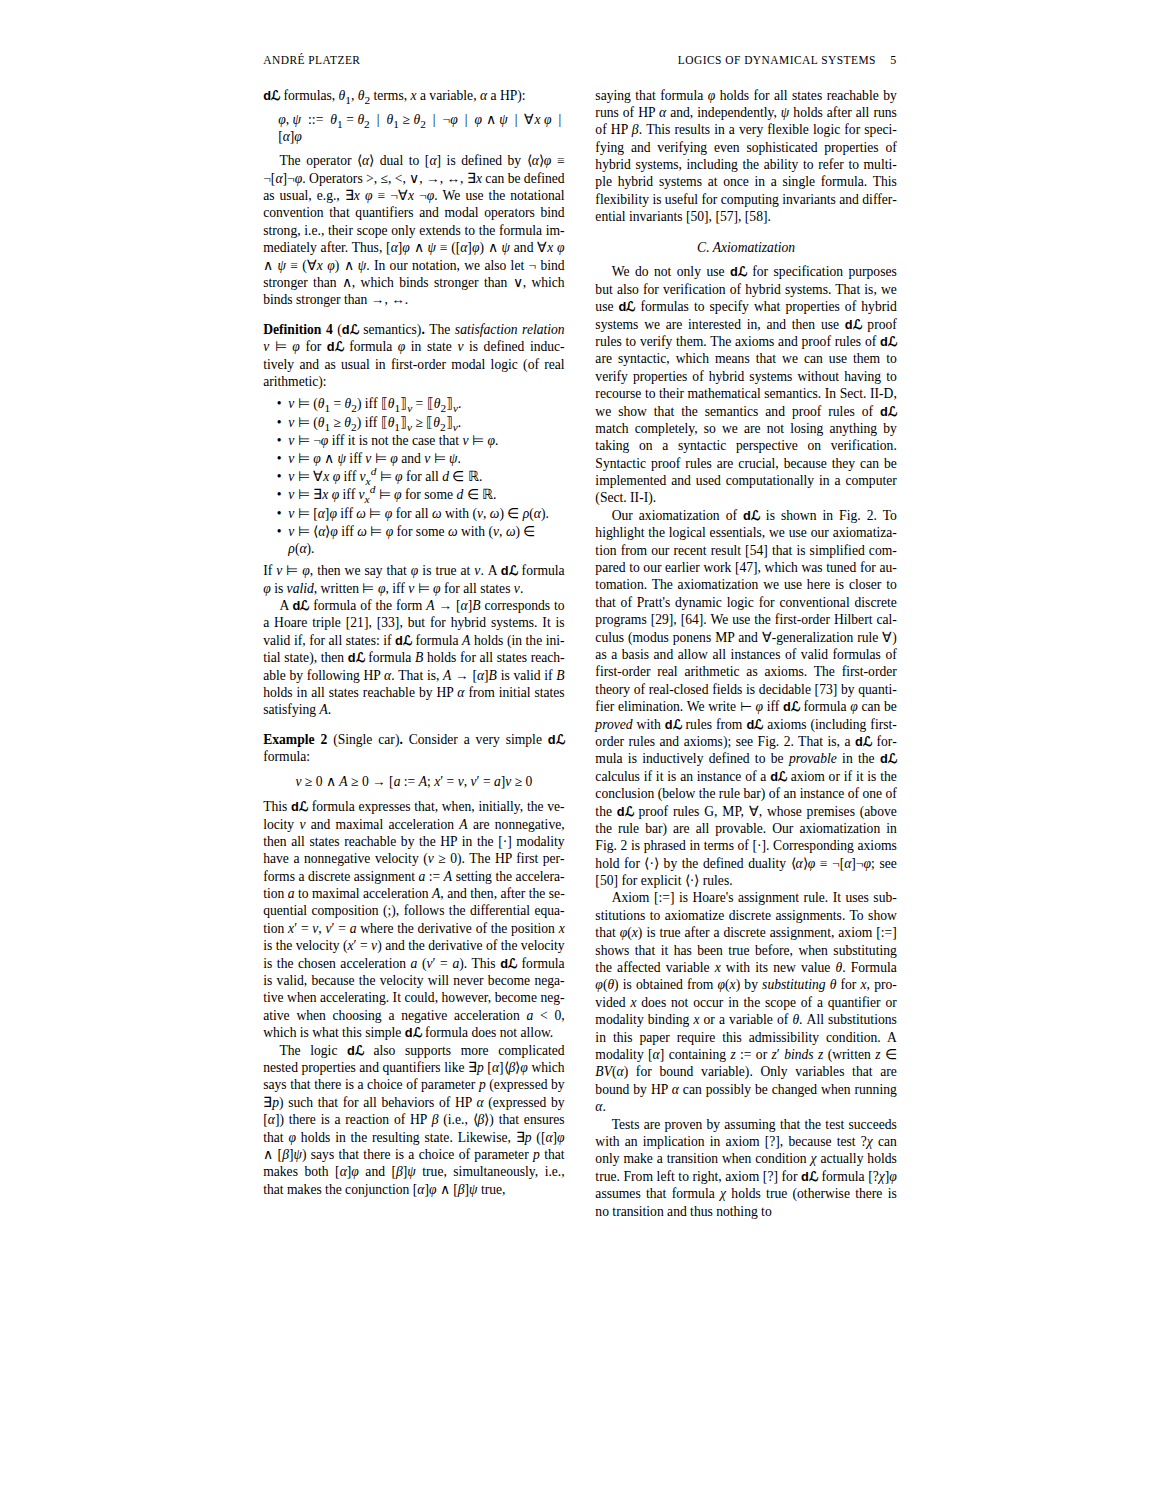ANDRÉ PLATZER LOGICS OF DYNAMICAL SYSTEMS 5
dℒ formulas, θ1, θ2 terms, x a variable, α a HP):
φ, ψ ::= θ1 = θ2 | θ1 ≥ θ2 | ¬φ | φ ∧ ψ | ∀x φ | [α]φ
The operator ⟨α⟩ dual to [α] is defined by ⟨α⟩φ ≡ ¬[α]¬φ. Operators >, ≤, <, ∨, →, ↔, ∃x can be defined as usual, e.g., ∃x φ ≡ ¬∀x ¬φ. We use the notational convention that quantifiers and modal operators bind strong, i.e., their scope only extends to the formula immediately after. Thus, [α]φ ∧ ψ ≡ ([α]φ) ∧ ψ and ∀x φ ∧ ψ ≡ (∀x φ) ∧ ψ. In our notation, we also let ¬ bind stronger than ∧, which binds stronger than ∨, which binds stronger than →, ↔.
Definition 4 (dℒ semantics). The satisfaction relation ν ⊨ φ for dℒ formula φ in state ν is defined inductively and as usual in first-order modal logic (of real arithmetic):
ν ⊨ (θ1 = θ2) iff ⟦θ1⟧ν = ⟦θ2⟧ν.
ν ⊨ (θ1 ≥ θ2) iff ⟦θ1⟧ν ≥ ⟦θ2⟧ν.
ν ⊨ ¬φ iff it is not the case that ν ⊨ φ.
ν ⊨ φ ∧ ψ iff ν ⊨ φ and ν ⊨ ψ.
ν ⊨ ∀x φ iff νxd ⊨ φ for all d ∈ ℝ.
ν ⊨ ∃x φ iff νxd ⊨ φ for some d ∈ ℝ.
ν ⊨ [α]φ iff ω ⊨ φ for all ω with (ν, ω) ∈ ρ(α).
ν ⊨ ⟨α⟩φ iff ω ⊨ φ for some ω with (ν, ω) ∈ ρ(α).
If ν ⊨ φ, then we say that φ is true at ν. A dℒ formula φ is valid, written ⊨ φ, iff ν ⊨ φ for all states ν.
A dℒ formula of the form A → [α]B corresponds to a Hoare triple [21], [33], but for hybrid systems. It is valid if, for all states: if dℒ formula A holds (in the initial state), then dℒ formula B holds for all states reachable by following HP α. That is, A → [α]B is valid if B holds in all states reachable by HP α from initial states satisfying A.
Example 2 (Single car). Consider a very simple dℒ formula:
v ≥ 0 ∧ A ≥ 0 → [a := A; x′ = v, v′ = a]v ≥ 0
This dℒ formula expresses that, when, initially, the velocity v and maximal acceleration A are nonnegative, then all states reachable by the HP in the [·] modality have a nonnegative velocity (v ≥ 0). The HP first performs a discrete assignment a := A setting the acceleration a to maximal acceleration A, and then, after the sequential composition (;), follows the differential equation x′ = v, v′ = a where the derivative of the position x is the velocity (x′ = v) and the derivative of the velocity is the chosen acceleration a (v′ = a). This dℒ formula is valid, because the velocity will never become negative when accelerating. It could, however, become negative when choosing a negative acceleration a < 0, which is what this simple dℒ formula does not allow.
The logic dℒ also supports more complicated nested properties and quantifiers like ∃p [α]⟨β⟩φ which says that there is a choice of parameter p (expressed by ∃p) such that for all behaviors of HP α (expressed by [α]) there is a reaction of HP β (i.e., ⟨β⟩) that ensures that φ holds in the resulting state. Likewise, ∃p ([α]φ ∧ [β]ψ) says that there is a choice of parameter p that makes both [α]φ and [β]ψ true, simultaneously, i.e., that makes the conjunction [α]φ ∧ [β]ψ true,
saying that formula φ holds for all states reachable by runs of HP α and, independently, ψ holds after all runs of HP β. This results in a very flexible logic for specifying and verifying even sophisticated properties of hybrid systems, including the ability to refer to multiple hybrid systems at once in a single formula. This flexibility is useful for computing invariants and differential invariants [50], [57], [58].
C. Axiomatization
We do not only use dℒ for specification purposes but also for verification of hybrid systems. That is, we use dℒ formulas to specify what properties of hybrid systems we are interested in, and then use dℒ proof rules to verify them. The axioms and proof rules of dℒ are syntactic, which means that we can use them to verify properties of hybrid systems without having to recourse to their mathematical semantics. In Sect. II-D, we show that the semantics and proof rules of dℒ match completely, so we are not losing anything by taking on a syntactic perspective on verification. Syntactic proof rules are crucial, because they can be implemented and used computationally in a computer (Sect. II-I).
Our axiomatization of dℒ is shown in Fig. 2. To highlight the logical essentials, we use our axiomatization from our recent result [54] that is simplified compared to our earlier work [47], which was tuned for automation. The axiomatization we use here is closer to that of Pratt's dynamic logic for conventional discrete programs [29], [64]. We use the first-order Hilbert calculus (modus ponens MP and ∀-generalization rule ∀) as a basis and allow all instances of valid formulas of first-order real arithmetic as axioms. The first-order theory of real-closed fields is decidable [73] by quantifier elimination. We write ⊢ φ iff dℒ formula φ can be proved with dℒ rules from dℒ axioms (including first-order rules and axioms); see Fig. 2. That is, a dℒ formula is inductively defined to be provable in the dℒ calculus if it is an instance of a dℒ axiom or if it is the conclusion (below the rule bar) of an instance of one of the dℒ proof rules G, MP, ∀, whose premises (above the rule bar) are all provable. Our axiomatization in Fig. 2 is phrased in terms of [·]. Corresponding axioms hold for ⟨·⟩ by the defined duality ⟨α⟩φ ≡ ¬[α]¬φ; see [50] for explicit ⟨·⟩ rules.
Axiom [:=] is Hoare's assignment rule. It uses substitutions to axiomatize discrete assignments. To show that φ(x) is true after a discrete assignment, axiom [:=] shows that it has been true before, when substituting the affected variable x with its new value θ. Formula φ(θ) is obtained from φ(x) by substituting θ for x, provided x does not occur in the scope of a quantifier or modality binding x or a variable of θ. All substitutions in this paper require this admissibility condition. A modality [α] containing z := or z′ binds z (written z ∈ BV(α) for bound variable). Only variables that are bound by HP α can possibly be changed when running α.
Tests are proven by assuming that the test succeeds with an implication in axiom [?], because test ?χ can only make a transition when condition χ actually holds true. From left to right, axiom [?] for dℒ formula [?χ]φ assumes that formula χ holds true (otherwise there is no transition and thus nothing to